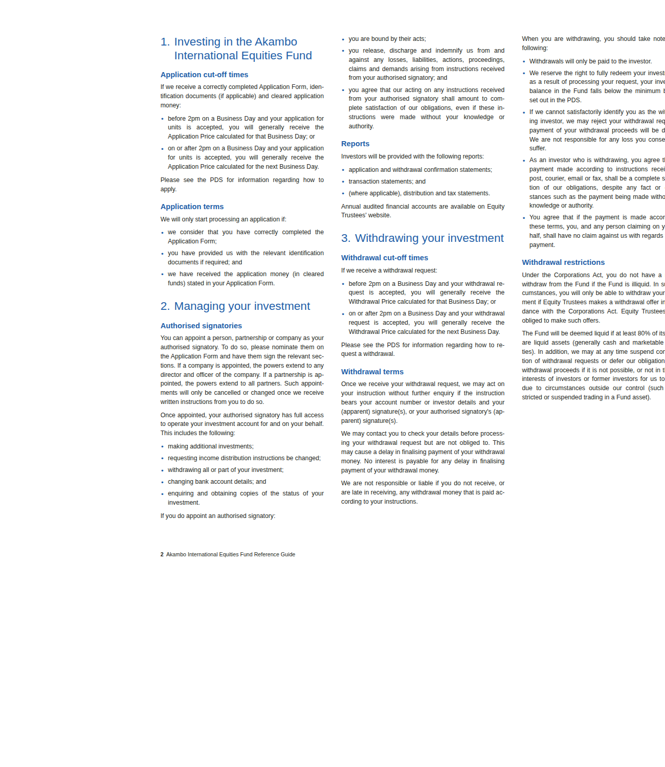1. Investing in the Akambo International Equities Fund
Application cut-off times
If we receive a correctly completed Application Form, identification documents (if applicable) and cleared application money:
before 2pm on a Business Day and your application for units is accepted, you will generally receive the Application Price calculated for that Business Day; or
on or after 2pm on a Business Day and your application for units is accepted, you will generally receive the Application Price calculated for the next Business Day.
Please see the PDS for information regarding how to apply.
Application terms
We will only start processing an application if:
we consider that you have correctly completed the Application Form;
you have provided us with the relevant identification documents if required; and
we have received the application money (in cleared funds) stated in your Application Form.
2. Managing your investment
Authorised signatories
You can appoint a person, partnership or company as your authorised signatory. To do so, please nominate them on the Application Form and have them sign the relevant sections. If a company is appointed, the powers extend to any director and officer of the company. If a partnership is appointed, the powers extend to all partners. Such appointments will only be cancelled or changed once we receive written instructions from you to do so.
Once appointed, your authorised signatory has full access to operate your investment account for and on your behalf. This includes the following:
making additional investments;
requesting income distribution instructions be changed;
withdrawing all or part of your investment;
changing bank account details; and
enquiring and obtaining copies of the status of your investment.
If you do appoint an authorised signatory:
you are bound by their acts;
you release, discharge and indemnify us from and against any losses, liabilities, actions, proceedings, claims and demands arising from instructions received from your authorised signatory; and
you agree that our acting on any instructions received from your authorised signatory shall amount to complete satisfaction of our obligations, even if these instructions were made without your knowledge or authority.
Reports
Investors will be provided with the following reports:
application and withdrawal confirmation statements;
transaction statements; and
(where applicable), distribution and tax statements.
Annual audited financial accounts are available on Equity Trustees' website.
3. Withdrawing your investment
Withdrawal cut-off times
If we receive a withdrawal request:
before 2pm on a Business Day and your withdrawal request is accepted, you will generally receive the Withdrawal Price calculated for that Business Day; or
on or after 2pm on a Business Day and your withdrawal request is accepted, you will generally receive the Withdrawal Price calculated for the next Business Day.
Please see the PDS for information regarding how to request a withdrawal.
Withdrawal terms
Once we receive your withdrawal request, we may act on your instruction without further enquiry if the instruction bears your account number or investor details and your (apparent) signature(s), or your authorised signatory's (apparent) signature(s).
We may contact you to check your details before processing your withdrawal request but are not obliged to. This may cause a delay in finalising payment of your withdrawal money. No interest is payable for any delay in finalising payment of your withdrawal money.
We are not responsible or liable if you do not receive, or are late in receiving, any withdrawal money that is paid according to your instructions.
When you are withdrawing, you should take note of the following:
Withdrawals will only be paid to the investor.
We reserve the right to fully redeem your investment if, as a result of processing your request, your investment balance in the Fund falls below the minimum balance set out in the PDS.
If we cannot satisfactorily identify you as the withdrawing investor, we may reject your withdrawal request or payment of your withdrawal proceeds will be delayed. We are not responsible for any loss you consequently suffer.
As an investor who is withdrawing, you agree that any payment made according to instructions received by post, courier, email or fax, shall be a complete satisfaction of our obligations, despite any fact or circumstances such as the payment being made without your knowledge or authority.
You agree that if the payment is made according to these terms, you, and any person claiming on your behalf, shall have no claim against us with regards to such payment.
Withdrawal restrictions
Under the Corporations Act, you do not have a right to withdraw from the Fund if the Fund is illiquid. In such circumstances, you will only be able to withdraw your investment if Equity Trustees makes a withdrawal offer in accordance with the Corporations Act. Equity Trustees is not obliged to make such offers.
The Fund will be deemed liquid if at least 80% of its assets are liquid assets (generally cash and marketable securities). In addition, we may at any time suspend consideration of withdrawal requests or defer our obligation to pay withdrawal proceeds if it is not possible, or not in the best interests of investors or former investors for us to do so, due to circumstances outside our control (such as restricted or suspended trading in a Fund asset).
2 Akambo International Equities Fund Reference Guide